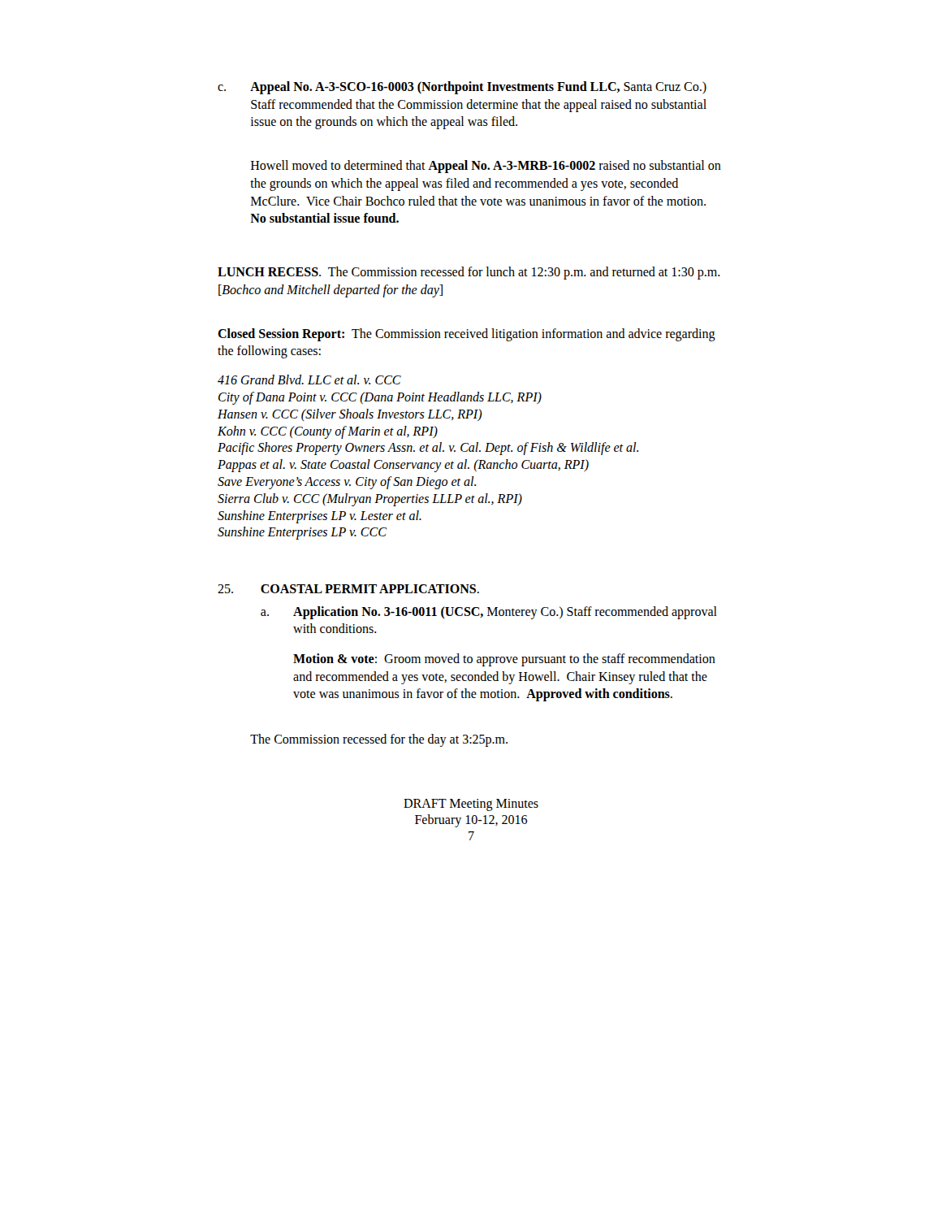c.
Appeal No. A-3-SCO-16-0003 (Northpoint Investments Fund LLC, Santa Cruz Co.) Staff recommended that the Commission determine that the appeal raised no substantial issue on the grounds on which the appeal was filed.
Howell moved to determined that Appeal No. A-3-MRB-16-0002 raised no substantial on the grounds on which the appeal was filed and recommended a yes vote, seconded McClure. Vice Chair Bochco ruled that the vote was unanimous in favor of the motion. No substantial issue found.
LUNCH RECESS. The Commission recessed for lunch at 12:30 p.m. and returned at 1:30 p.m. [Bochco and Mitchell departed for the day]
Closed Session Report: The Commission received litigation information and advice regarding the following cases:
416 Grand Blvd. LLC et al. v. CCC
City of Dana Point v. CCC (Dana Point Headlands LLC, RPI)
Hansen v. CCC (Silver Shoals Investors LLC, RPI)
Kohn v. CCC (County of Marin et al, RPI)
Pacific Shores Property Owners Assn. et al. v. Cal. Dept. of Fish & Wildlife et al.
Pappas et al. v. State Coastal Conservancy et al. (Rancho Cuarta, RPI)
Save Everyone’s Access v. City of San Diego et al.
Sierra Club v. CCC (Mulryan Properties LLLP et al., RPI)
Sunshine Enterprises LP v. Lester et al.
Sunshine Enterprises LP v. CCC
25.
COASTAL PERMIT APPLICATIONS.
a.
Application No. 3-16-0011 (UCSC, Monterey Co.) Staff recommended approval with conditions.
Motion & vote: Groom moved to approve pursuant to the staff recommendation and recommended a yes vote, seconded by Howell. Chair Kinsey ruled that the vote was unanimous in favor of the motion. Approved with conditions.
The Commission recessed for the day at 3:25p.m.
DRAFT Meeting Minutes
February 10-12, 2016 7